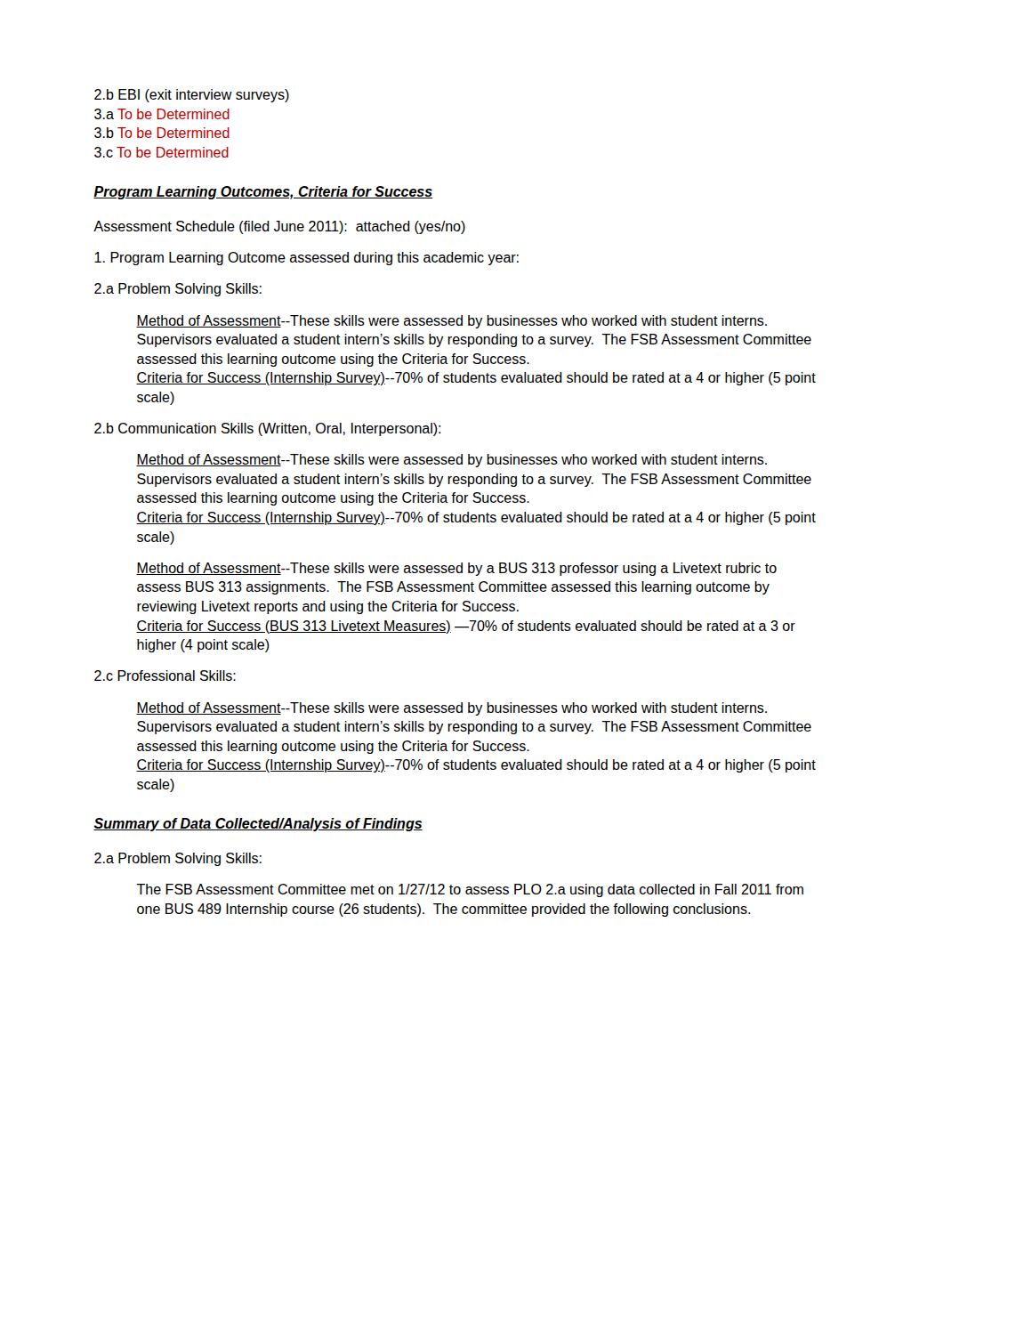2.b EBI (exit interview surveys)
3.a To be Determined
3.b To be Determined
3.c To be Determined
Program Learning Outcomes, Criteria for Success
Assessment Schedule (filed June 2011): attached (yes/no)
1. Program Learning Outcome assessed during this academic year:
2.a Problem Solving Skills:
Method of Assessment--These skills were assessed by businesses who worked with student interns. Supervisors evaluated a student intern’s skills by responding to a survey. The FSB Assessment Committee assessed this learning outcome using the Criteria for Success.
Criteria for Success (Internship Survey)--70% of students evaluated should be rated at a 4 or higher (5 point scale)
2.b Communication Skills (Written, Oral, Interpersonal):
Method of Assessment--These skills were assessed by businesses who worked with student interns. Supervisors evaluated a student intern’s skills by responding to a survey. The FSB Assessment Committee assessed this learning outcome using the Criteria for Success.
Criteria for Success (Internship Survey)--70% of students evaluated should be rated at a 4 or higher (5 point scale)
Method of Assessment--These skills were assessed by a BUS 313 professor using a Livetext rubric to assess BUS 313 assignments. The FSB Assessment Committee assessed this learning outcome by reviewing Livetext reports and using the Criteria for Success.
Criteria for Success (BUS 313 Livetext Measures) —70% of students evaluated should be rated at a 3 or higher (4 point scale)
2.c Professional Skills:
Method of Assessment--These skills were assessed by businesses who worked with student interns. Supervisors evaluated a student intern’s skills by responding to a survey. The FSB Assessment Committee assessed this learning outcome using the Criteria for Success.
Criteria for Success (Internship Survey)--70% of students evaluated should be rated at a 4 or higher (5 point scale)
Summary of Data Collected/Analysis of Findings
2.a Problem Solving Skills:
The FSB Assessment Committee met on 1/27/12 to assess PLO 2.a using data collected in Fall 2011 from one BUS 489 Internship course (26 students). The committee provided the following conclusions.